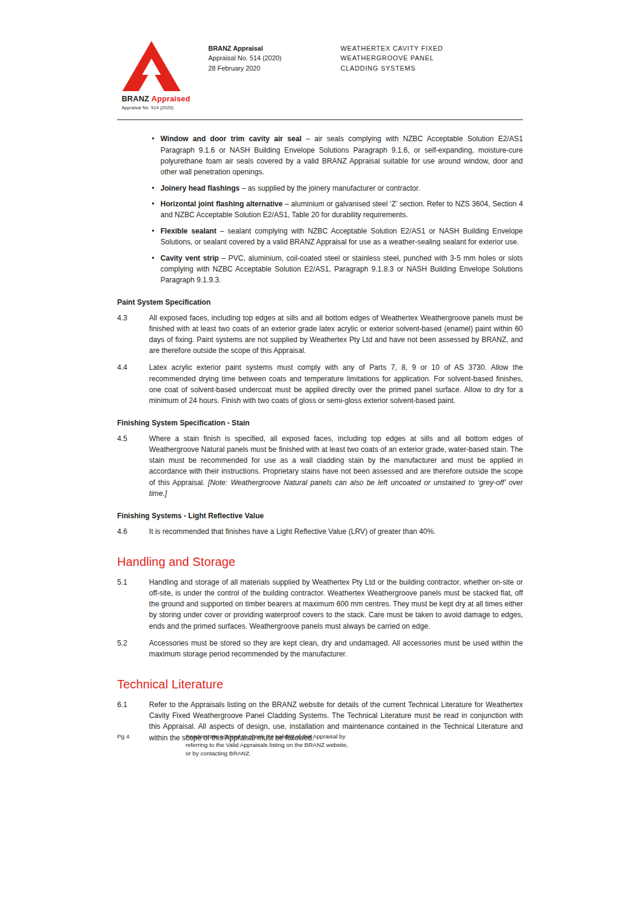BRANZ Appraised
Appraisal No. 514 (2020)
BRANZ Appraisal
Appraisal No. 514 (2020)
28 February 2020
WEATHERTEX CAVITY FIXED
WEATHERGROOVE PANEL
CLADDING SYSTEMS
Window and door trim cavity air seal – air seals complying with NZBC Acceptable Solution E2/AS1 Paragraph 9.1.6 or NASH Building Envelope Solutions Paragraph 9.1.6, or self-expanding, moisture-cure polyurethane foam air seals covered by a valid BRANZ Appraisal suitable for use around window, door and other wall penetration openings.
Joinery head flashings – as supplied by the joinery manufacturer or contractor.
Horizontal joint flashing alternative – aluminium or galvanised steel ‘Z’ section. Refer to NZS 3604, Section 4 and NZBC Acceptable Solution E2/AS1, Table 20 for durability requirements.
Flexible sealant – sealant complying with NZBC Acceptable Solution E2/AS1 or NASH Building Envelope Solutions, or sealant covered by a valid BRANZ Appraisal for use as a weather-sealing sealant for exterior use.
Cavity vent strip – PVC, aluminium, coil-coated steel or stainless steel, punched with 3-5 mm holes or slots complying with NZBC Acceptable Solution E2/AS1, Paragraph 9.1.8.3 or NASH Building Envelope Solutions Paragraph 9.1.9.3.
Paint System Specification
4.3
All exposed faces, including top edges at sills and all bottom edges of Weathertex Weathergroove panels must be finished with at least two coats of an exterior grade latex acrylic or exterior solvent-based (enamel) paint within 60 days of fixing. Paint systems are not supplied by Weathertex Pty Ltd and have not been assessed by BRANZ, and are therefore outside the scope of this Appraisal.
4.4
Latex acrylic exterior paint systems must comply with any of Parts 7, 8, 9 or 10 of AS 3730. Allow the recommended drying time between coats and temperature limitations for application. For solvent-based finishes, one coat of solvent-based undercoat must be applied directly over the primed panel surface. Allow to dry for a minimum of 24 hours. Finish with two coats of gloss or semi-gloss exterior solvent-based paint.
Finishing System Specification - Stain
4.5
Where a stain finish is specified, all exposed faces, including top edges at sills and all bottom edges of Weathergroove Natural panels must be finished with at least two coats of an exterior grade, water-based stain. The stain must be recommended for use as a wall cladding stain by the manufacturer and must be applied in accordance with their instructions. Proprietary stains have not been assessed and are therefore outside the scope of this Appraisal. [Note: Weathergroove Natural panels can also be left uncoated or unstained to ‘grey-off’ over time.]
Finishing Systems - Light Reflective Value
4.6
It is recommended that finishes have a Light Reflective Value (LRV) of greater than 40%.
Handling and Storage
5.1
Handling and storage of all materials supplied by Weathertex Pty Ltd or the building contractor, whether on-site or off-site, is under the control of the building contractor. Weathertex Weathergroove panels must be stacked flat, off the ground and supported on timber bearers at maximum 600 mm centres. They must be kept dry at all times either by storing under cover or providing waterproof covers to the stack. Care must be taken to avoid damage to edges, ends and the primed surfaces. Weathergroove panels must always be carried on edge.
5.2
Accessories must be stored so they are kept clean, dry and undamaged. All accessories must be used within the maximum storage period recommended by the manufacturer.
Technical Literature
6.1
Refer to the Appraisals listing on the BRANZ website for details of the current Technical Literature for Weathertex Cavity Fixed Weathergroove Panel Cladding Systems. The Technical Literature must be read in conjunction with this Appraisal. All aspects of design, use, installation and maintenance contained in the Technical Literature and within the scope of this Appraisal must be followed.
Pg 4
Readers are advised to check the validity of this Appraisal by
referring to the Valid Appraisals listing on the BRANZ website,
or by contacting BRANZ.